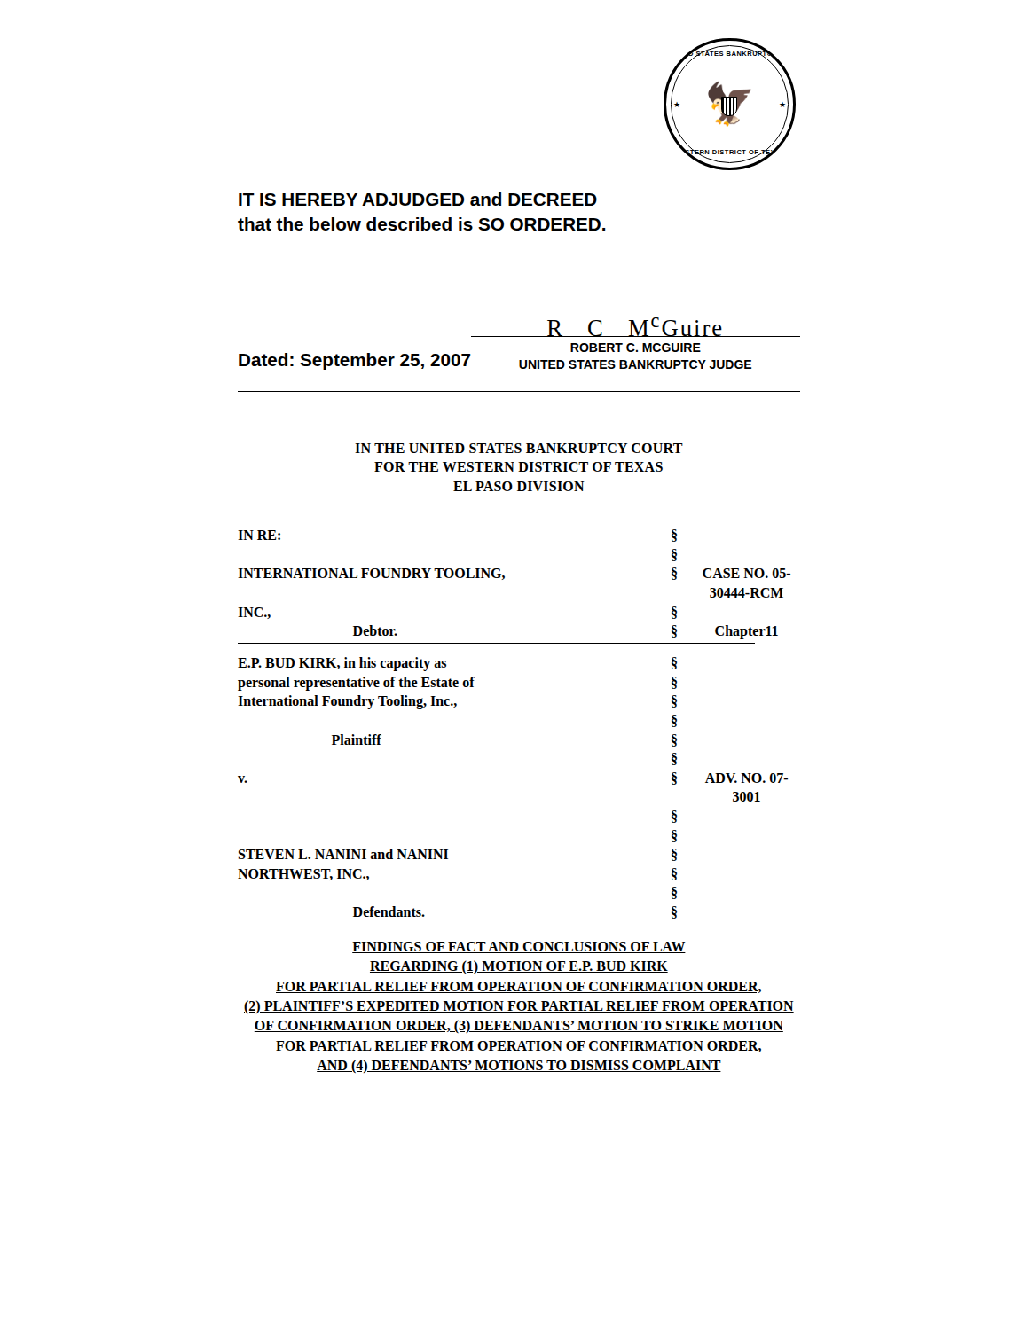UNITED STATES BANKRUPTCY COURT
WESTERN DISTRICT OF TEXAS
★
★
🦅
IT IS HEREBY ADJUDGED and DECREED that the below described is SO ORDERED.
Dated: September 25, 2007
R C McGuire
ROBERT C. MCGUIRE
UNITED STATES BANKRUPTCY JUDGE
IN THE UNITED STATES BANKRUPTCY COURT
FOR THE WESTERN DISTRICT OF TEXAS
EL PASO DIVISION
| IN RE: | § | |
| | § | |
| INTERNATIONAL FOUNDRY TOOLING, | § | CASE NO. 05-30444-RCM |
| INC., | § | |
| Debtor. | § | Chapter11 |
| E.P. BUD KIRK, in his capacity as | § | |
| personal representative of the Estate of | § | |
| International Foundry Tooling, Inc., | § | |
| | § | |
| Plaintiff | § | |
| | § | |
| v. | § | ADV. NO. 07-3001 |
| | § | |
| | § | |
| STEVEN L. NANINI and NANINI | § | |
| NORTHWEST, INC., | § | |
| | § | |
| Defendants. | § | |
FINDINGS OF FACT AND CONCLUSIONS OF LAW
REGARDING (1) MOTION OF E.P. BUD KIRK
FOR PARTIAL RELIEF FROM OPERATION OF CONFIRMATION ORDER,
(2) PLAINTIFF’S EXPEDITED MOTION FOR PARTIAL RELIEF FROM OPERATION
OF CONFIRMATION ORDER, (3) DEFENDANTS’ MOTION TO STRIKE MOTION
FOR PARTIAL RELIEF FROM OPERATION OF CONFIRMATION ORDER,
AND (4) DEFENDANTS’ MOTIONS TO DISMISS COMPLAINT